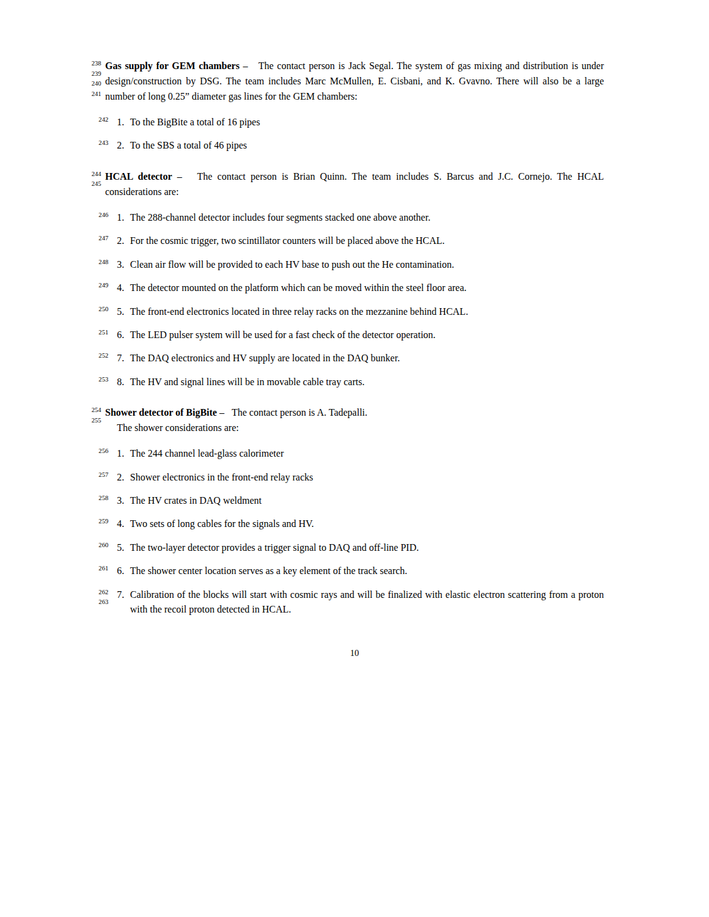238 239 240 241
Gas supply for GEM chambers – The contact person is Jack Segal. The system of gas mixing and distribution is under design/construction by DSG. The team includes Marc McMullen, E. Cisbani, and K. Gvavno. There will also be a large number of long 0.25” diameter gas lines for the GEM chambers:
242 To the BigBite a total of 16 pipes
243 To the SBS a total of 46 pipes
244 245
HCAL detector – The contact person is Brian Quinn. The team includes S. Barcus and J.C. Cornejo. The HCAL considerations are:
246 The 288-channel detector includes four segments stacked one above another.
247 For the cosmic trigger, two scintillator counters will be placed above the HCAL.
248 Clean air flow will be provided to each HV base to push out the He contamination.
249 The detector mounted on the platform which can be moved within the steel floor area.
250 The front-end electronics located in three relay racks on the mezzanine behind HCAL.
251 The LED pulser system will be used for a fast check of the detector operation.
252 The DAQ electronics and HV supply are located in the DAQ bunker.
253 The HV and signal lines will be in movable cable tray carts.
254 255
Shower detector of BigBite – The contact person is A. Tadepalli.
The shower considerations are:
256 The 244 channel lead-glass calorimeter
257 Shower electronics in the front-end relay racks
258 The HV crates in DAQ weldment
259 Two sets of long cables for the signals and HV.
260 The two-layer detector provides a trigger signal to DAQ and off-line PID.
261 The shower center location serves as a key element of the track search.
262263 Calibration of the blocks will start with cosmic rays and will be finalized with elastic electron scattering from a proton with the recoil proton detected in HCAL.
10